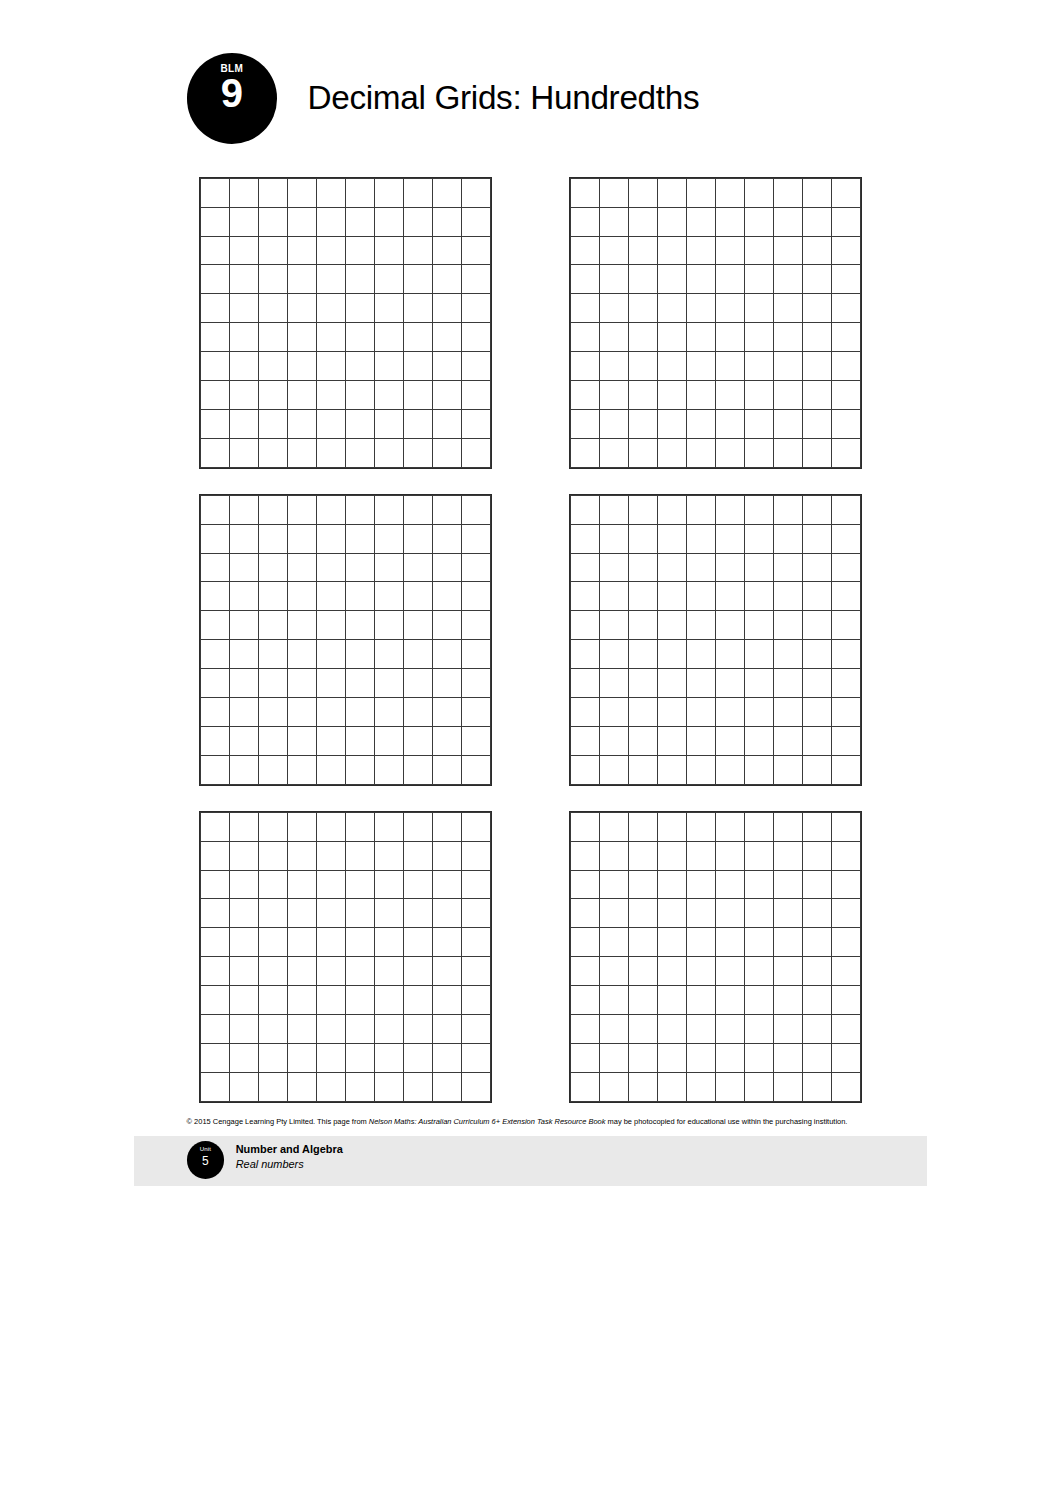BLM 9
Decimal Grids: Hundredths
© 2015 Cengage Learning Pty Limited. This page from Nelson Maths: Australian Curriculum 6+ Extension Task Resource Book may be photocopied for educational use within the purchasing institution.
Unit 5
Number and Algebra
Real numbers